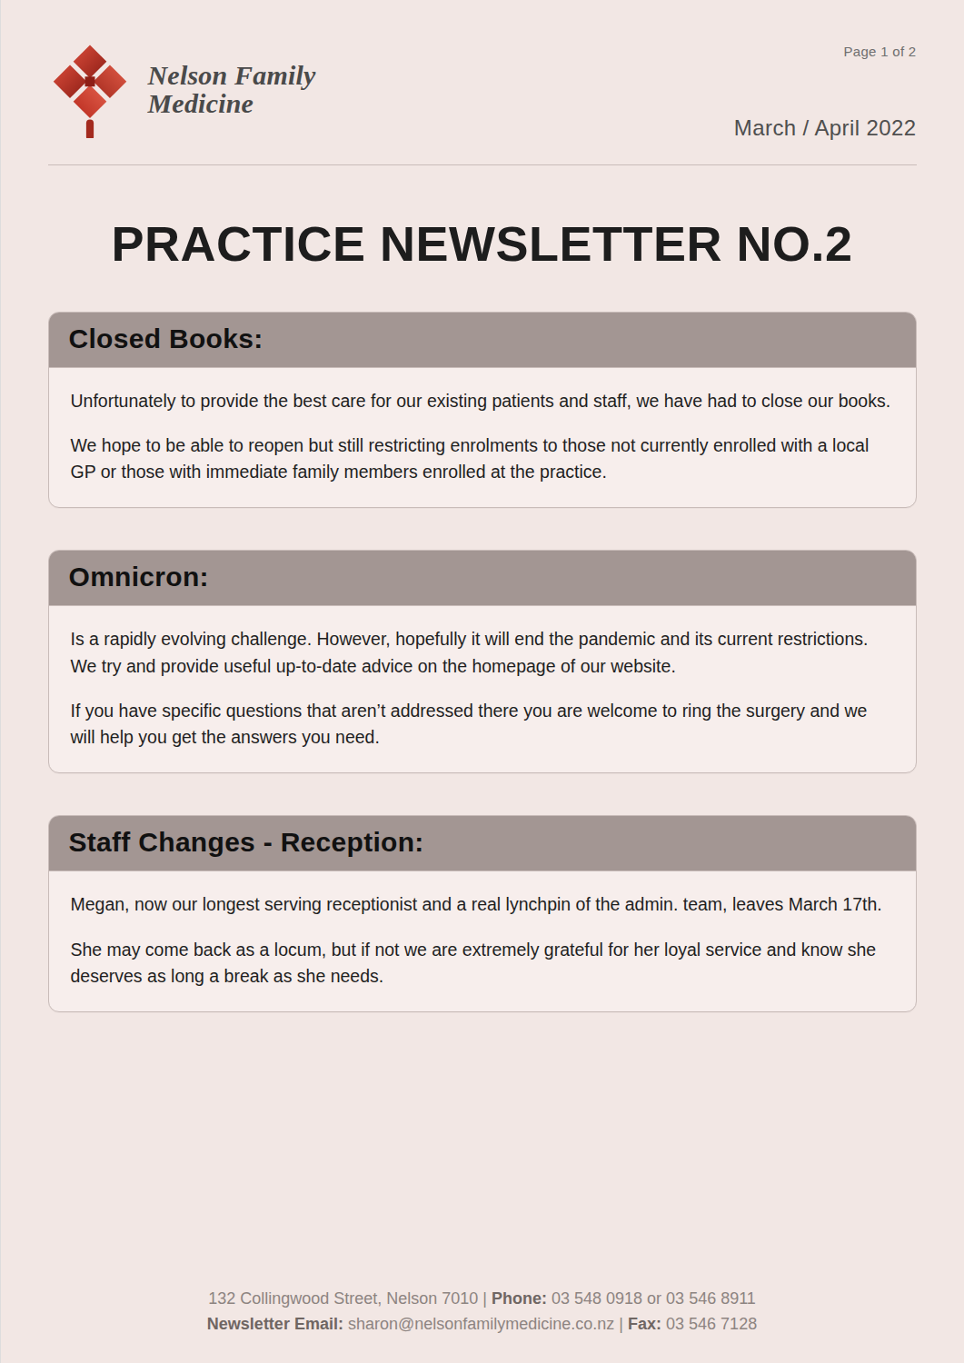Nelson Family Medicine
Page 1 of 2
March / April 2022
Practice Newsletter No.2
Closed Books:
Unfortunately to provide the best care for our existing patients and staff, we have had to close our books.
We hope to be able to reopen but still restricting enrolments to those not currently enrolled with a local GP or those with immediate family members enrolled at the practice.
Omnicron:
Is a rapidly evolving challenge. However, hopefully it will end the pandemic and its current restrictions. We try and provide useful up-to-date advice on the homepage of our website.
If you have specific questions that aren’t addressed there you are welcome to ring the surgery and we will help you get the answers you need.
Staff Changes - Reception:
Megan, now our longest serving receptionist and a real lynchpin of the admin. team, leaves March 17th.
She may come back as a locum, but if not we are extremely grateful for her loyal service and know she deserves as long a break as she needs.
132 Collingwood Street, Nelson 7010 | Phone: 03 548 0918 or 03 546 8911
Newsletter Email: sharon@nelsonfamilymedicine.co.nz | Fax: 03 546 7128